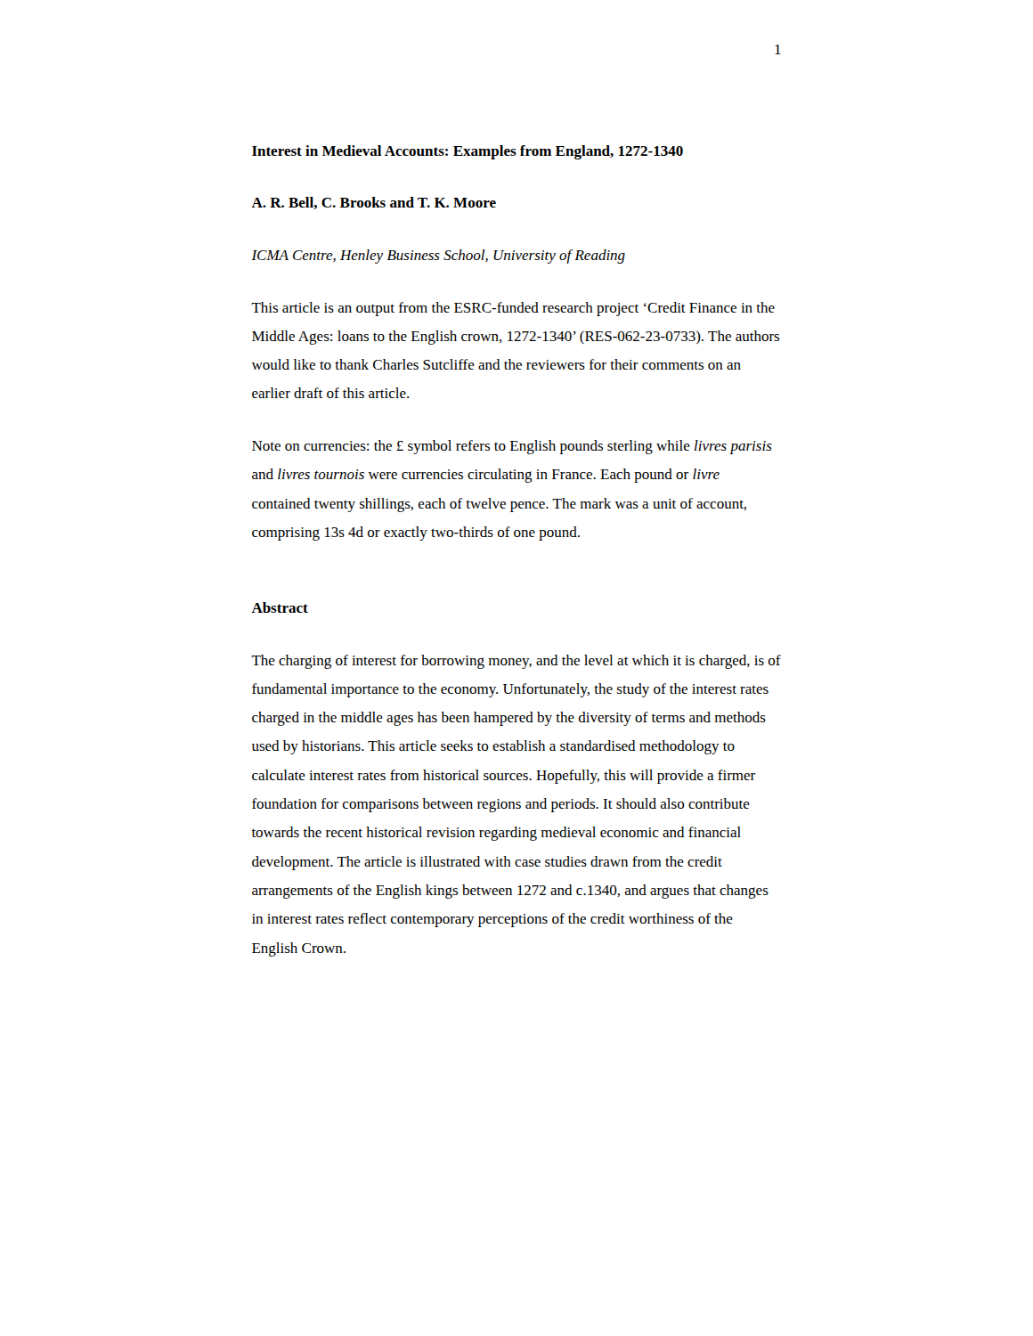1
Interest in Medieval Accounts: Examples from England, 1272-1340
A. R. Bell, C. Brooks and T. K. Moore
ICMA Centre, Henley Business School, University of Reading
This article is an output from the ESRC-funded research project ‘Credit Finance in the Middle Ages: loans to the English crown, 1272-1340’ (RES-062-23-0733). The authors would like to thank Charles Sutcliffe and the reviewers for their comments on an earlier draft of this article.
Note on currencies: the £ symbol refers to English pounds sterling while livres parisis and livres tournois were currencies circulating in France. Each pound or livre contained twenty shillings, each of twelve pence. The mark was a unit of account, comprising 13s 4d or exactly two-thirds of one pound.
Abstract
The charging of interest for borrowing money, and the level at which it is charged, is of fundamental importance to the economy. Unfortunately, the study of the interest rates charged in the middle ages has been hampered by the diversity of terms and methods used by historians. This article seeks to establish a standardised methodology to calculate interest rates from historical sources. Hopefully, this will provide a firmer foundation for comparisons between regions and periods. It should also contribute towards the recent historical revision regarding medieval economic and financial development. The article is illustrated with case studies drawn from the credit arrangements of the English kings between 1272 and c.1340, and argues that changes in interest rates reflect contemporary perceptions of the credit worthiness of the English Crown.